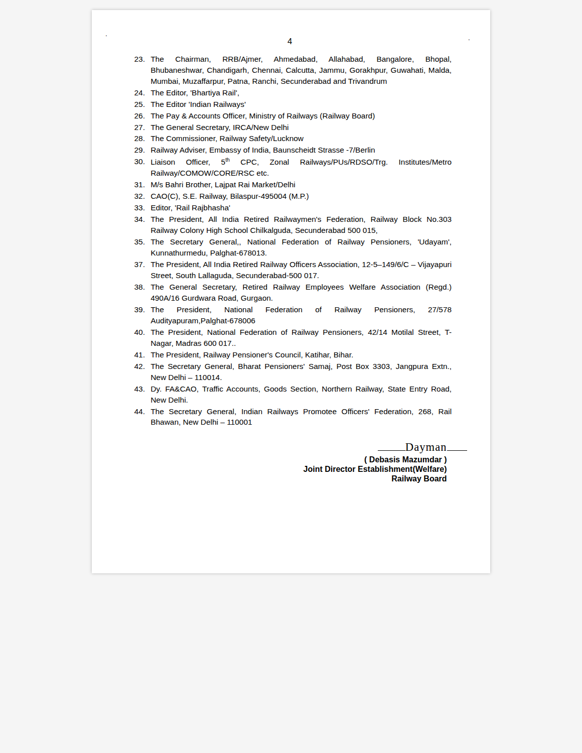. .
4
23. The Chairman, RRB/Ajmer, Ahmedabad, Allahabad, Bangalore, Bhopal, Bhubaneshwar, Chandigarh, Chennai, Calcutta, Jammu, Gorakhpur, Guwahati, Malda, Mumbai, Muzaffarpur, Patna, Ranchi, Secunderabad and Trivandrum
24. The Editor, 'Bhartiya Rail',
25. The Editor 'Indian Railways'
26. The Pay & Accounts Officer, Ministry of Railways (Railway Board)
27. The General Secretary, IRCA/New Delhi
28. The Commissioner, Railway Safety/Lucknow
29. Railway Adviser, Embassy of India, Baunscheidt Strasse -7/Berlin
30. Liaison Officer, 5th CPC, Zonal Railways/PUs/RDSO/Trg. Institutes/Metro Railway/COMOW/CORE/RSC etc.
31. M/s Bahri Brother, Lajpat Rai Market/Delhi
32. CAO(C), S.E. Railway, Bilaspur-495004 (M.P.)
33. Editor, 'Rail Rajbhasha'
34. The President, All India Retired Railwaymen's Federation, Railway Block No.303 Railway Colony High School Chilkalguda, Secunderabad 500 015,
35. The Secretary General,, National Federation of Railway Pensioners, 'Udayam', Kunnathurmedu, Palghat-678013.
37. The President, All India Retired Railway Officers Association, 12-5–149/6/C – Vijayapuri Street, South Lallaguda, Secunderabad-500 017.
38. The General Secretary, Retired Railway Employees Welfare Association (Regd.) 490A/16 Gurdwara Road, Gurgaon.
39. The President, National Federation of Railway Pensioners, 27/578 Audityapuram,Palghat-678006
40. The President, National Federation of Railway Pensioners, 42/14 Motilal Street, T-Nagar, Madras 600 017..
41. The President, Railway Pensioner's Council, Katihar, Bihar.
42. The Secretary General, Bharat Pensioners' Samaj, Post Box 3303, Jangpura Extn., New Delhi – 110014.
43. Dy. FA&CAO, Traffic Accounts, Goods Section, Northern Railway, State Entry Road, New Delhi.
44. The Secretary General, Indian Railways Promotee Officers' Federation, 268, Rail Bhawan, New Delhi – 110001
Dayman
( Debasis Mazumdar )
Joint Director Establishment(Welfare)
Railway Board